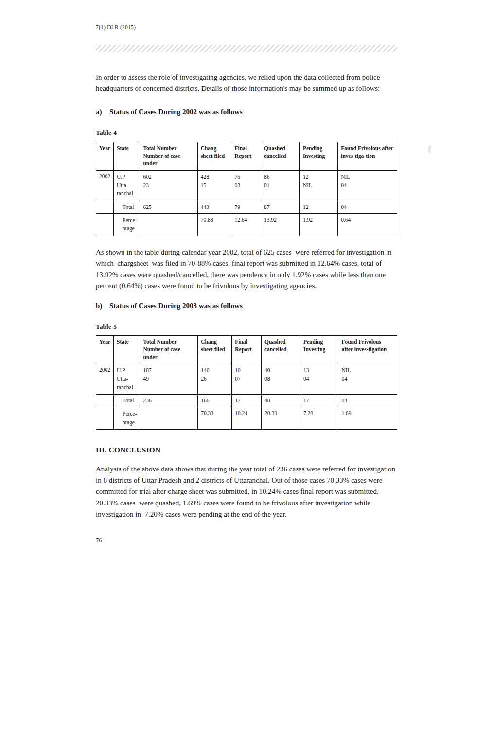7(1) DLR (2015)
In order to assess the role of investigating agencies, we relied upon the data collected from police headquarters of concerned districts. Details of those information's may be summed up as follows:
a) Status of Cases During 2002 was as follows
Table-4
| Year | State | Total Number Number of case under | Chang sheet filed | Final Report | Quashed cancelled | Pending Investing | Found Frivolous after inves-tiga-tion |
| --- | --- | --- | --- | --- | --- | --- | --- |
| 2002 | U.P Utta- ranchal | 602 23 | 428 15 | 76 03 | 86 01 | 12 NIL | NIL 04 |
| | Total | 625 | 443 | 79 | 87 | 12 | 04 |
| | Perce- ntage | | 70.88 | 12.64 | 13.92 | 1.92 | 0.64 |
As shown in the table during calendar year 2002, total of 625 cases were referred for investigation in which chargsheet was filed in 70-88% cases, final report was submitted in 12.64% cases, total of 13.92% cases were quashed/cancelled, there was pendency in only 1.92% cases while less than one percent (0.64%) cases were found to be frivolous by investigating agencies.
b) Status of Cases During 2003 was as follows
Table-5
| Year | State | Total Number Number of case under | Chang sheet filed | Final Report | Quashed cancelled | Pending Investing | Found Frivolous after inves-tigation |
| --- | --- | --- | --- | --- | --- | --- | --- |
| 2002 | U.P Utta- ranchal | 187 49 | 140 26 | 10 07 | 40 08 | 13 04 | NIL 04 |
| | Total | 236 | 166 | 17 | 48 | 17 | 04 |
| | Perce- ntage | | 70.33 | 10.24 | 20.33 | 7.20 | 1.69 |
III. CONCLUSION
Analysis of the above data shows that during the year total of 236 cases were referred for investigation in 8 districts of Uttar Pradesh and 2 districts of Uttaranchal. Out of those cases 70.33% cases were committed for trial after charge sheet was submitted, in 10.24% cases final report was submitted, 20.33% cases were quashed, 1.69% cases were found to be frivolous after investigation while investigation in 7.20% cases were pending at the end of the year.
76